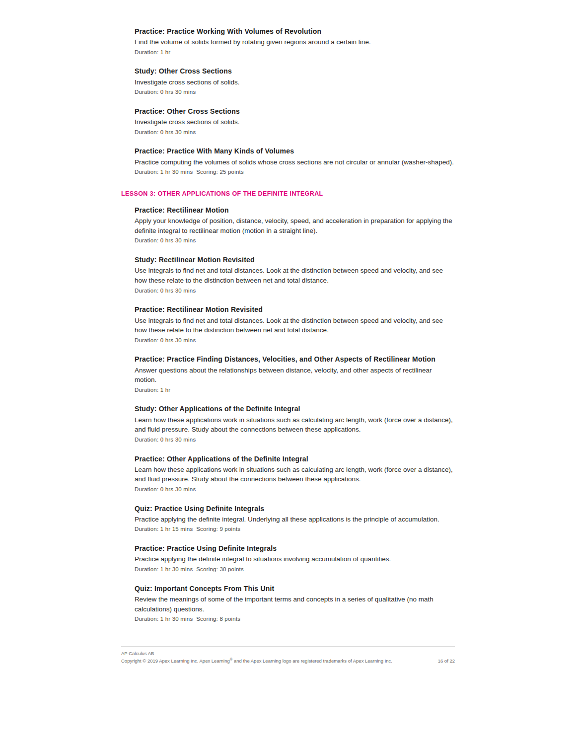Practice: Practice Working With Volumes of Revolution
Find the volume of solids formed by rotating given regions around a certain line.
Duration: 1 hr
Study: Other Cross Sections
Investigate cross sections of solids.
Duration: 0 hrs 30 mins
Practice: Other Cross Sections
Investigate cross sections of solids.
Duration: 0 hrs 30 mins
Practice: Practice With Many Kinds of Volumes
Practice computing the volumes of solids whose cross sections are not circular or annular (washer-shaped).
Duration: 1 hr 30 mins Scoring: 25 points
Lesson 3: Other Applications of the Definite Integral
Practice: Rectilinear Motion
Apply your knowledge of position, distance, velocity, speed, and acceleration in preparation for applying the definite integral to rectilinear motion (motion in a straight line).
Duration: 0 hrs 30 mins
Study: Rectilinear Motion Revisited
Use integrals to find net and total distances. Look at the distinction between speed and velocity, and see how these relate to the distinction between net and total distance.
Duration: 0 hrs 30 mins
Practice: Rectilinear Motion Revisited
Use integrals to find net and total distances. Look at the distinction between speed and velocity, and see how these relate to the distinction between net and total distance.
Duration: 0 hrs 30 mins
Practice: Practice Finding Distances, Velocities, and Other Aspects of Rectilinear Motion
Answer questions about the relationships between distance, velocity, and other aspects of rectilinear motion.
Duration: 1 hr
Study: Other Applications of the Definite Integral
Learn how these applications work in situations such as calculating arc length, work (force over a distance), and fluid pressure. Study about the connections between these applications.
Duration: 0 hrs 30 mins
Practice: Other Applications of the Definite Integral
Learn how these applications work in situations such as calculating arc length, work (force over a distance), and fluid pressure. Study about the connections between these applications.
Duration: 0 hrs 30 mins
Quiz: Practice Using Definite Integrals
Practice applying the definite integral. Underlying all these applications is the principle of accumulation.
Duration: 1 hr 15 mins Scoring: 9 points
Practice: Practice Using Definite Integrals
Practice applying the definite integral to situations involving accumulation of quantities.
Duration: 1 hr 30 mins Scoring: 30 points
Quiz: Important Concepts From This Unit
Review the meanings of some of the important terms and concepts in a series of qualitative (no math calculations) questions.
Duration: 1 hr 30 mins Scoring: 8 points
AP Calculus AB
Copyright © 2019 Apex Learning Inc. Apex Learning® and the Apex Learning logo are registered trademarks of Apex Learning Inc.
16 of 22